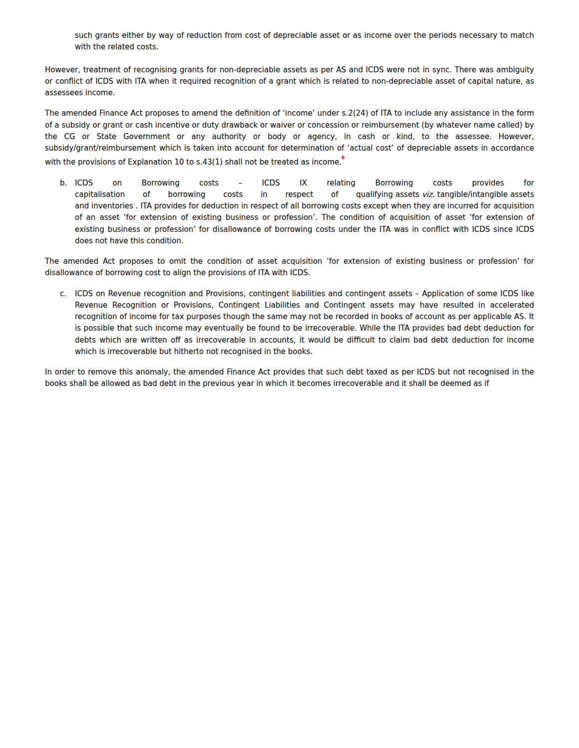such grants either by way of reduction from cost of depreciable asset or as income over the periods necessary to match with the related costs.
However, treatment of recognising grants for non-depreciable assets as per AS and ICDS were not in sync. There was ambiguity or conflict of ICDS with ITA when it required recognition of a grant which is related to non-depreciable asset of capital nature, as assessees income.
The amended Finance Act proposes to amend the definition of ‘income’ under s.2(24) of ITA to include any assistance in the form of a subsidy or grant or cash incentive or duty drawback or waiver or concession or reimbursement (by whatever name called) by the CG or State Government or any authority or body or agency, in cash or kind, to the assessee. However, subsidy/grant/reimbursement which is taken into account for determination of ‘actual cost’ of depreciable assets in accordance with the provisions of Explanation 10 to s.43(1) shall not be treated as income.6
b. ICDS on Borrowing costs – ICDS IX relating Borrowing costs provides for capitalisation of borrowing costs in respect of qualifying assets viz. tangible/intangible assets and inventories . ITA provides for deduction in respect of all borrowing costs except when they are incurred for acquisition of an asset ‘for extension of existing business or profession’. The condition of acquisition of asset ‘for extension of existing business or profession’ for disallowance of borrowing costs under the ITA was in conflict with ICDS since ICDS does not have this condition.
The amended Act proposes to omit the condition of asset acquisition ‘for extension of existing business or profession’ for disallowance of borrowing cost to align the provisions of ITA with ICDS.
c. ICDS on Revenue recognition and Provisions, contingent liabilities and contingent assets – Application of some ICDS like Revenue Recognition or Provisions, Contingent Liabilities and Contingent assets may have resulted in accelerated recognition of income for tax purposes though the same may not be recorded in books of account as per applicable AS. It is possible that such income may eventually be found to be irrecoverable. While the ITA provides bad debt deduction for debts which are written off as irrecoverable in accounts, it would be difficult to claim bad debt deduction for income which is irrecoverable but hitherto not recognised in the books.
In order to remove this anomaly, the amended Finance Act provides that such debt taxed as per ICDS but not recognised in the books shall be allowed as bad debt in the previous year in which it becomes irrecoverable and it shall be deemed as if